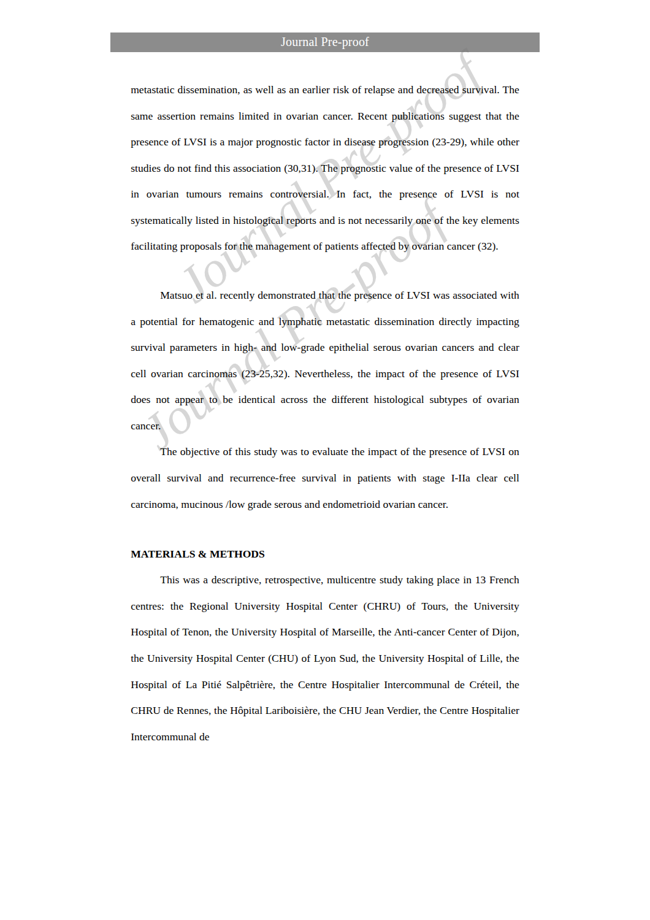Journal Pre-proof
Journal Pre-proof
Journal Pre-proof
metastatic dissemination, as well as an earlier risk of relapse and decreased survival. The same assertion remains limited in ovarian cancer. Recent publications suggest that the presence of LVSI is a major prognostic factor in disease progression (23-29), while other studies do not find this association (30,31). The prognostic value of the presence of LVSI in ovarian tumours remains controversial. In fact, the presence of LVSI is not systematically listed in histological reports and is not necessarily one of the key elements facilitating proposals for the management of patients affected by ovarian cancer (32).
Matsuo et al. recently demonstrated that the presence of LVSI was associated with a potential for hematogenic and lymphatic metastatic dissemination directly impacting survival parameters in high- and low-grade epithelial serous ovarian cancers and clear cell ovarian carcinomas (23-25,32). Nevertheless, the impact of the presence of LVSI does not appear to be identical across the different histological subtypes of ovarian cancer.
The objective of this study was to evaluate the impact of the presence of LVSI on overall survival and recurrence-free survival in patients with stage I-IIa clear cell carcinoma, mucinous /low grade serous and endometrioid ovarian cancer.
Materials & Methods
This was a descriptive, retrospective, multicentre study taking place in 13 French centres: the Regional University Hospital Center (CHRU) of Tours, the University Hospital of Tenon, the University Hospital of Marseille, the Anti-cancer Center of Dijon, the University Hospital Center (CHU) of Lyon Sud, the University Hospital of Lille, the Hospital of La Pitié Salpêtrière, the Centre Hospitalier Intercommunal de Créteil, the CHRU de Rennes, the Hôpital Lariboisière, the CHU Jean Verdier, the Centre Hospitalier Intercommunal de